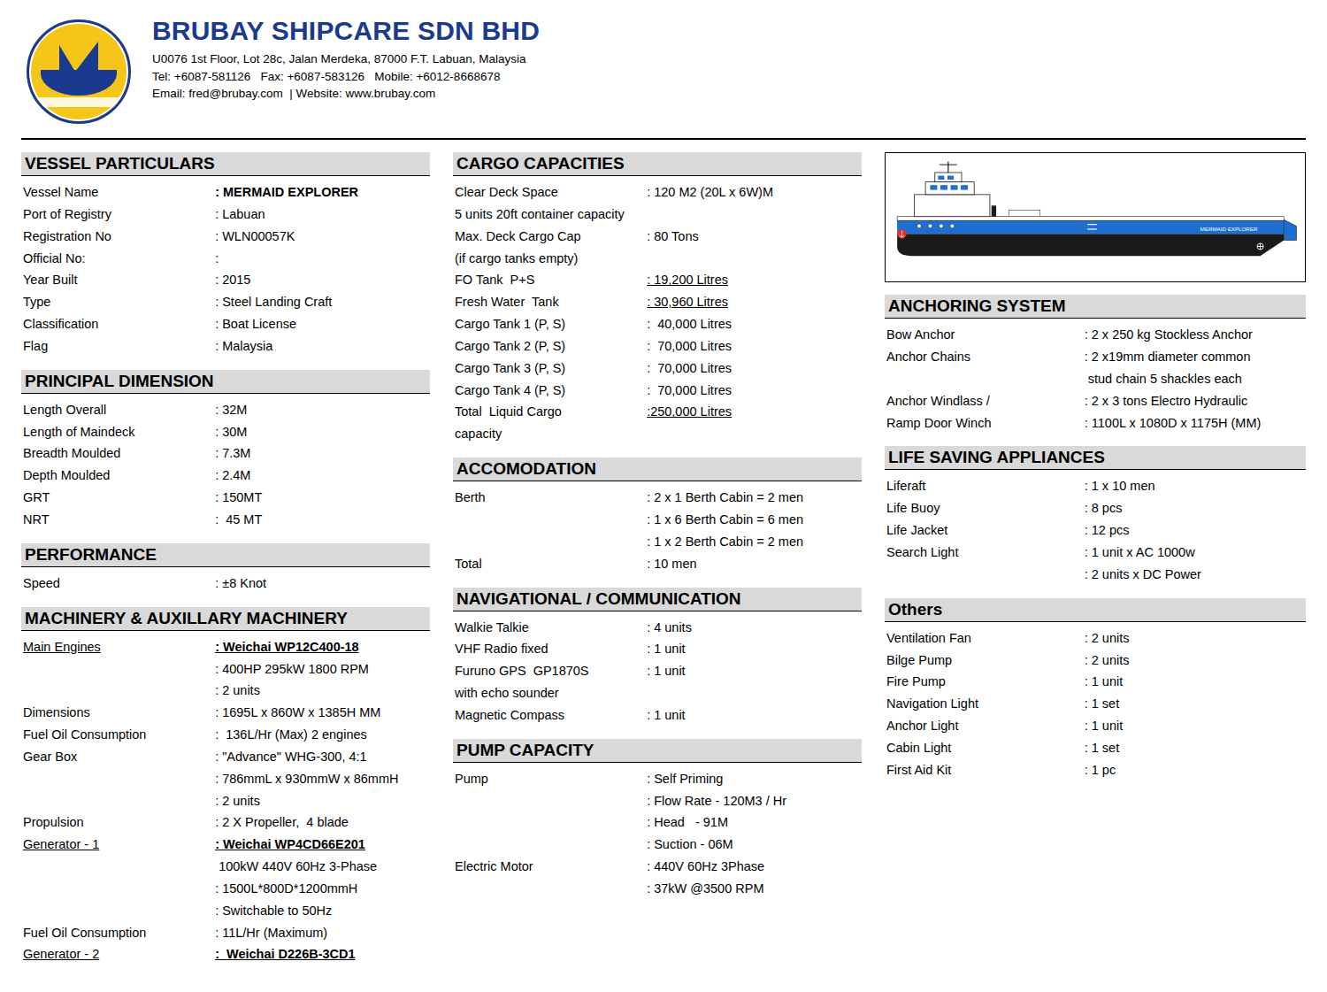BRUBAY SHIPCARE SDN BHD
U0076 1st Floor, Lot 28c, Jalan Merdeka, 87000 F.T. Labuan, Malaysia
Tel: +6087-581126 Fax: +6087-583126 Mobile: +6012-8668678
Email: fred@brubay.com | Website: www.brubay.com
VESSEL PARTICULARS
| Vessel Name | : MERMAID EXPLORER |
| Port of Registry | : Labuan |
| Registration No | : WLN00057K |
| Official No: | : |
| Year Built | : 2015 |
| Type | : Steel Landing Craft |
| Classification | : Boat License |
| Flag | : Malaysia |
PRINCIPAL DIMENSION
| Length Overall | : 32M |
| Length of Maindeck | : 30M |
| Breadth Moulded | : 7.3M |
| Depth Moulded | : 2.4M |
| GRT | : 150MT |
| NRT | : 45 MT |
PERFORMANCE
| Speed | : ±8 Knot |
MACHINERY & AUXILLARY MACHINERY
| Main Engines | : Weichai WP12C400-18 |
| | : 400HP 295kW 1800 RPM |
| | : 2 units |
| Dimensions | : 1695L x 860W x 1385H MM |
| Fuel Oil Consumption | : 136L/Hr (Max) 2 engines |
| Gear Box | : "Advance" WHG-300, 4:1 |
| | : 786mmL x 930mmW x 86mmH |
| | : 2 units |
| Propulsion | : 2 X Propeller, 4 blade |
| Generator - 1 | : Weichai WP4CD66E201 |
| | 100kW 440V 60Hz 3-Phase |
| | : 1500L*800D*1200mmH |
| | : Switchable to 50Hz |
| Fuel Oil Consumption | : 11L/Hr (Maximum) |
| Generator - 2 | : Weichai D226B-3CD1 |
CARGO CAPACITIES
| Clear Deck Space | : 120 M2 (20L x 6W)M |
| 5 units 20ft container capacity |
| Max. Deck Cargo Cap | : 80 Tons |
| (if cargo tanks empty) |
| FO Tank P+S | : 19,200 Litres |
| Fresh Water Tank | : 30,960 Litres |
| Cargo Tank 1 (P, S) | : 40,000 Litres |
| Cargo Tank 2 (P, S) | : 70,000 Litres |
| Cargo Tank 3 (P, S) | : 70,000 Litres |
| Cargo Tank 4 (P, S) | : 70,000 Litres |
| Total Liquid Cargo | :250,000 Litres |
| capacity | |
ACCOMODATION
| Berth | : 2 x 1 Berth Cabin = 2 men |
| | : 1 x 6 Berth Cabin = 6 men |
| | : 1 x 2 Berth Cabin = 2 men |
| Total | : 10 men |
NAVIGATIONAL / COMMUNICATION
| Walkie Talkie | : 4 units |
| VHF Radio fixed | : 1 unit |
| Furuno GPS GP1870S | : 1 unit |
| with echo sounder |
| Magnetic Compass | : 1 unit |
PUMP CAPACITY
| Pump | : Self Priming |
| | : Flow Rate - 120M3 / Hr |
| | : Head - 91M |
| | : Suction - 06M |
| Electric Motor | : 440V 60Hz 3Phase |
| | : 37kW @3500 RPM |
MERMAID EXPLORER
ANCHORING SYSTEM
| Bow Anchor | : 2 x 250 kg Stockless Anchor |
| Anchor Chains | : 2 x19mm diameter common |
| | stud chain 5 shackles each |
| Anchor Windlass / | : 2 x 3 tons Electro Hydraulic |
| Ramp Door Winch | : 1100L x 1080D x 1175H (MM) |
LIFE SAVING APPLIANCES
| Liferaft | : 1 x 10 men |
| Life Buoy | : 8 pcs |
| Life Jacket | : 12 pcs |
| Search Light | : 1 unit x AC 1000w |
| | : 2 units x DC Power |
Others
| Ventilation Fan | : 2 units |
| Bilge Pump | : 2 units |
| Fire Pump | : 1 unit |
| Navigation Light | : 1 set |
| Anchor Light | : 1 unit |
| Cabin Light | : 1 set |
| First Aid Kit | : 1 pc |